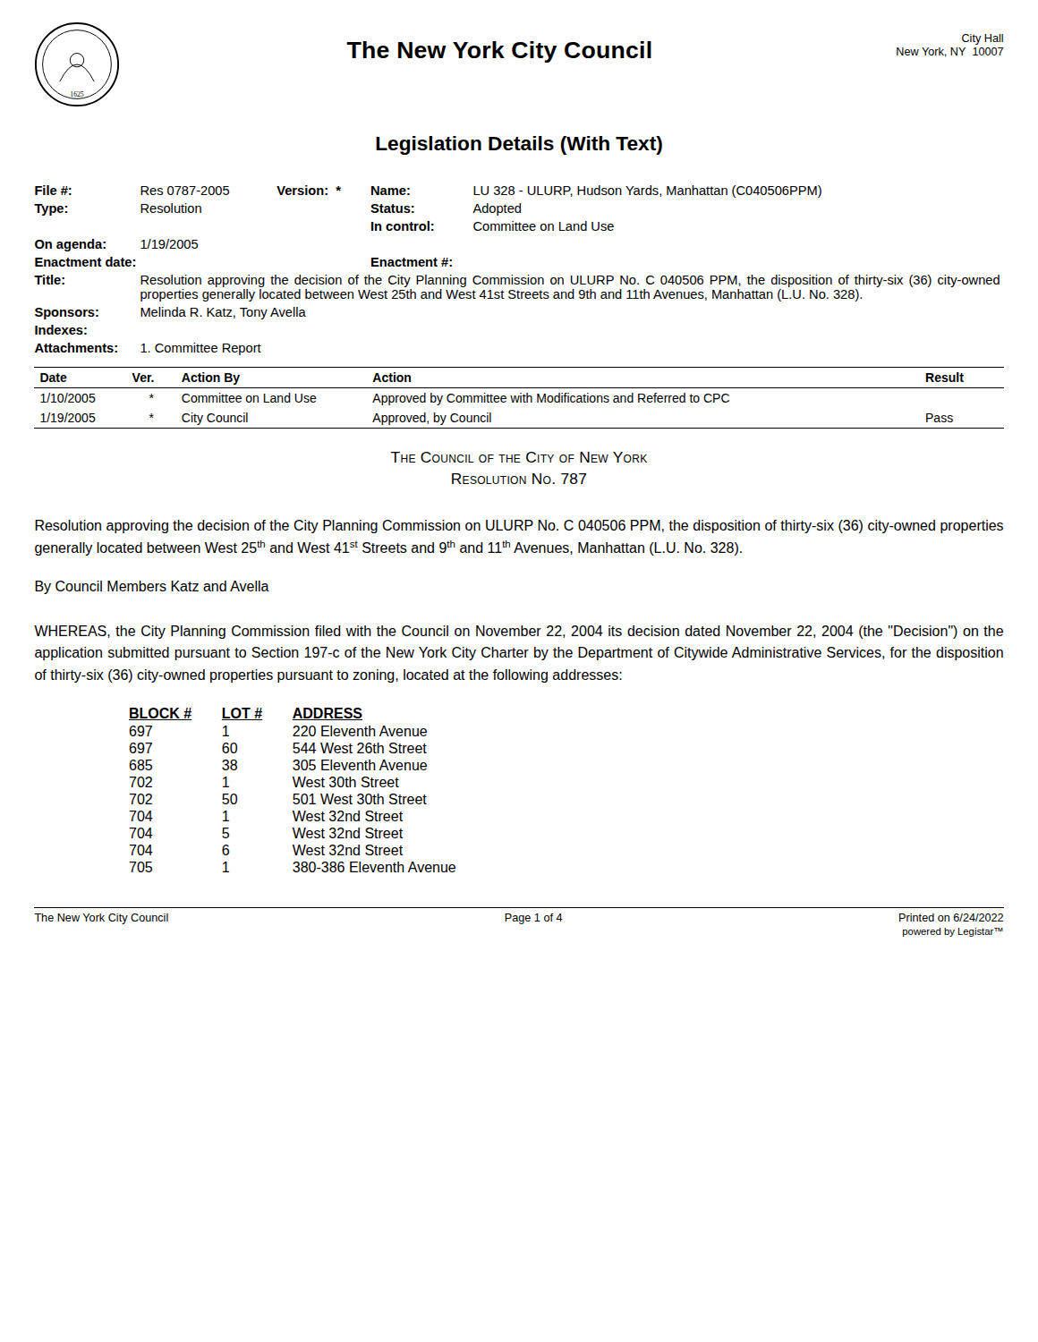The New York City Council
City Hall
New York, NY 10007
Legislation Details (With Text)
| File #: | Res 0787-2005 | Version: * | Name: | LU 328 - ULURP, Hudson Yards, Manhattan (C040506PPM) |
| Type: | Resolution | | Status: | Adopted |
| | | | In control: | Committee on Land Use |
| On agenda: | 1/19/2005 | | | |
| Enactment date: | | | Enactment #: | |
| Title: | Resolution approving the decision of the City Planning Commission on ULURP No. C 040506 PPM, the disposition of thirty-six (36) city-owned properties generally located between West 25th and West 41st Streets and 9th and 11th Avenues, Manhattan (L.U. No. 328). |
| Sponsors: | Melinda R. Katz, Tony Avella |
| Indexes: | |
| Attachments: | 1. Committee Report |
| Date | Ver. | Action By | Action | Result |
| --- | --- | --- | --- | --- |
| 1/10/2005 | * | Committee on Land Use | Approved by Committee with Modifications and Referred to CPC | |
| 1/19/2005 | * | City Council | Approved, by Council | Pass |
The Council of the City of New York Resolution No. 787
Resolution approving the decision of the City Planning Commission on ULURP No. C 040506 PPM, the disposition of thirty-six (36) city-owned properties generally located between West 25th and West 41st Streets and 9th and 11th Avenues, Manhattan (L.U. No. 328).
By Council Members Katz and Avella
WHEREAS, the City Planning Commission filed with the Council on November 22, 2004 its decision dated November 22, 2004 (the "Decision") on the application submitted pursuant to Section 197-c of the New York City Charter by the Department of Citywide Administrative Services, for the disposition of thirty-six (36) city-owned properties pursuant to zoning, located at the following addresses:
| BLOCK # | LOT # | ADDRESS |
| --- | --- | --- |
| 697 | 1 | 220 Eleventh Avenue |
| 697 | 60 | 544 West 26th Street |
| 685 | 38 | 305 Eleventh Avenue |
| 702 | 1 | West 30th Street |
| 702 | 50 | 501 West 30th Street |
| 704 | 1 | West 32nd Street |
| 704 | 5 | West 32nd Street |
| 704 | 6 | West 32nd Street |
| 705 | 1 | 380-386 Eleventh Avenue |
The New York City Council
Page 1 of 4
Printed on 6/24/2022
powered by Legistar™